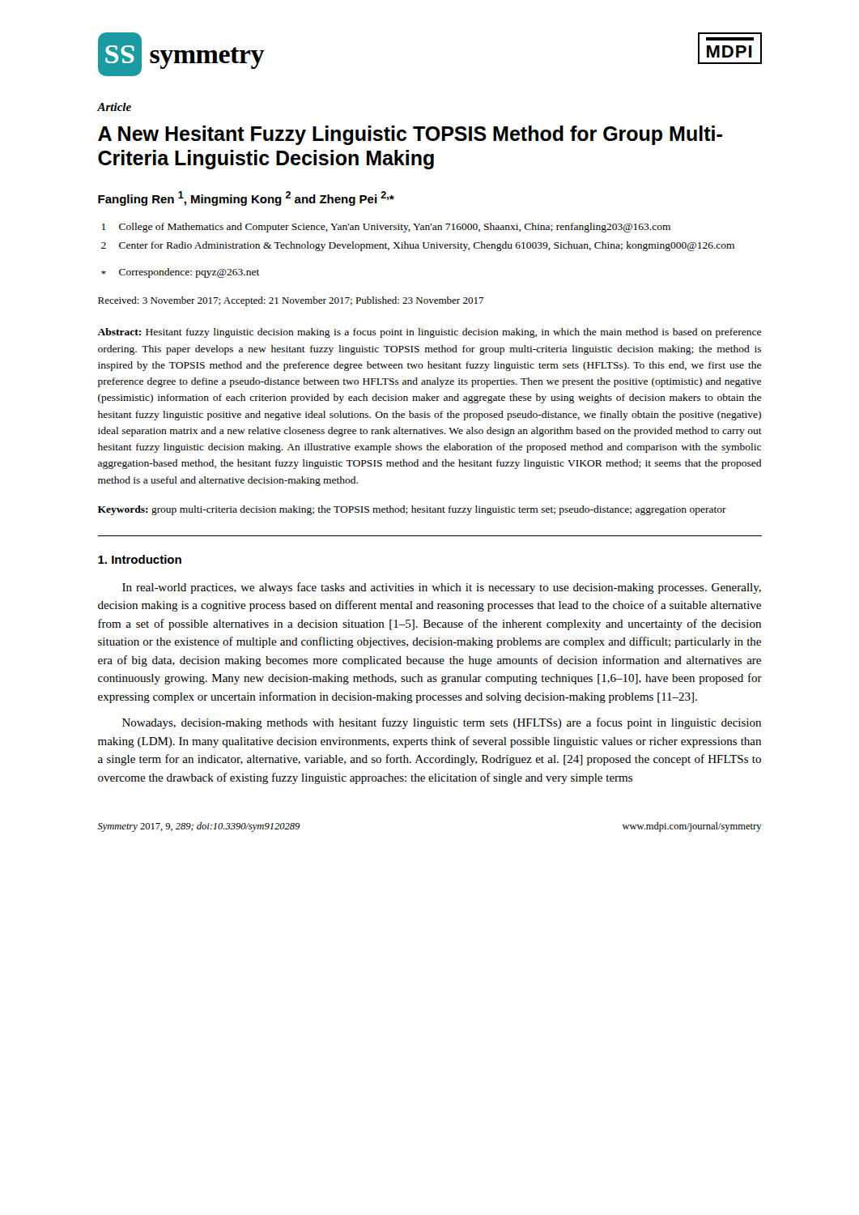symmetry
MDPI
Article
A New Hesitant Fuzzy Linguistic TOPSIS Method for Group Multi-Criteria Linguistic Decision Making
Fangling Ren 1, Mingming Kong 2 and Zheng Pei 2,*
College of Mathematics and Computer Science, Yan'an University, Yan'an 716000, Shaanxi, China; renfangling203@163.com
Center for Radio Administration & Technology Development, Xihua University, Chengdu 610039, Sichuan, China; kongming000@126.com
Correspondence: pqyz@263.net
Received: 3 November 2017; Accepted: 21 November 2017; Published: 23 November 2017
Abstract: Hesitant fuzzy linguistic decision making is a focus point in linguistic decision making, in which the main method is based on preference ordering. This paper develops a new hesitant fuzzy linguistic TOPSIS method for group multi-criteria linguistic decision making; the method is inspired by the TOPSIS method and the preference degree between two hesitant fuzzy linguistic term sets (HFLTSs). To this end, we first use the preference degree to define a pseudo-distance between two HFLTSs and analyze its properties. Then we present the positive (optimistic) and negative (pessimistic) information of each criterion provided by each decision maker and aggregate these by using weights of decision makers to obtain the hesitant fuzzy linguistic positive and negative ideal solutions. On the basis of the proposed pseudo-distance, we finally obtain the positive (negative) ideal separation matrix and a new relative closeness degree to rank alternatives. We also design an algorithm based on the provided method to carry out hesitant fuzzy linguistic decision making. An illustrative example shows the elaboration of the proposed method and comparison with the symbolic aggregation-based method, the hesitant fuzzy linguistic TOPSIS method and the hesitant fuzzy linguistic VIKOR method; it seems that the proposed method is a useful and alternative decision-making method.
Keywords: group multi-criteria decision making; the TOPSIS method; hesitant fuzzy linguistic term set; pseudo-distance; aggregation operator
1. Introduction
In real-world practices, we always face tasks and activities in which it is necessary to use decision-making processes. Generally, decision making is a cognitive process based on different mental and reasoning processes that lead to the choice of a suitable alternative from a set of possible alternatives in a decision situation [1–5]. Because of the inherent complexity and uncertainty of the decision situation or the existence of multiple and conflicting objectives, decision-making problems are complex and difficult; particularly in the era of big data, decision making becomes more complicated because the huge amounts of decision information and alternatives are continuously growing. Many new decision-making methods, such as granular computing techniques [1,6–10], have been proposed for expressing complex or uncertain information in decision-making processes and solving decision-making problems [11–23].
Nowadays, decision-making methods with hesitant fuzzy linguistic term sets (HFLTSs) are a focus point in linguistic decision making (LDM). In many qualitative decision environments, experts think of several possible linguistic values or richer expressions than a single term for an indicator, alternative, variable, and so forth. Accordingly, Rodríguez et al. [24] proposed the concept of HFLTSs to overcome the drawback of existing fuzzy linguistic approaches: the elicitation of single and very simple terms
Symmetry 2017, 9, 289; doi:10.3390/sym9120289
www.mdpi.com/journal/symmetry